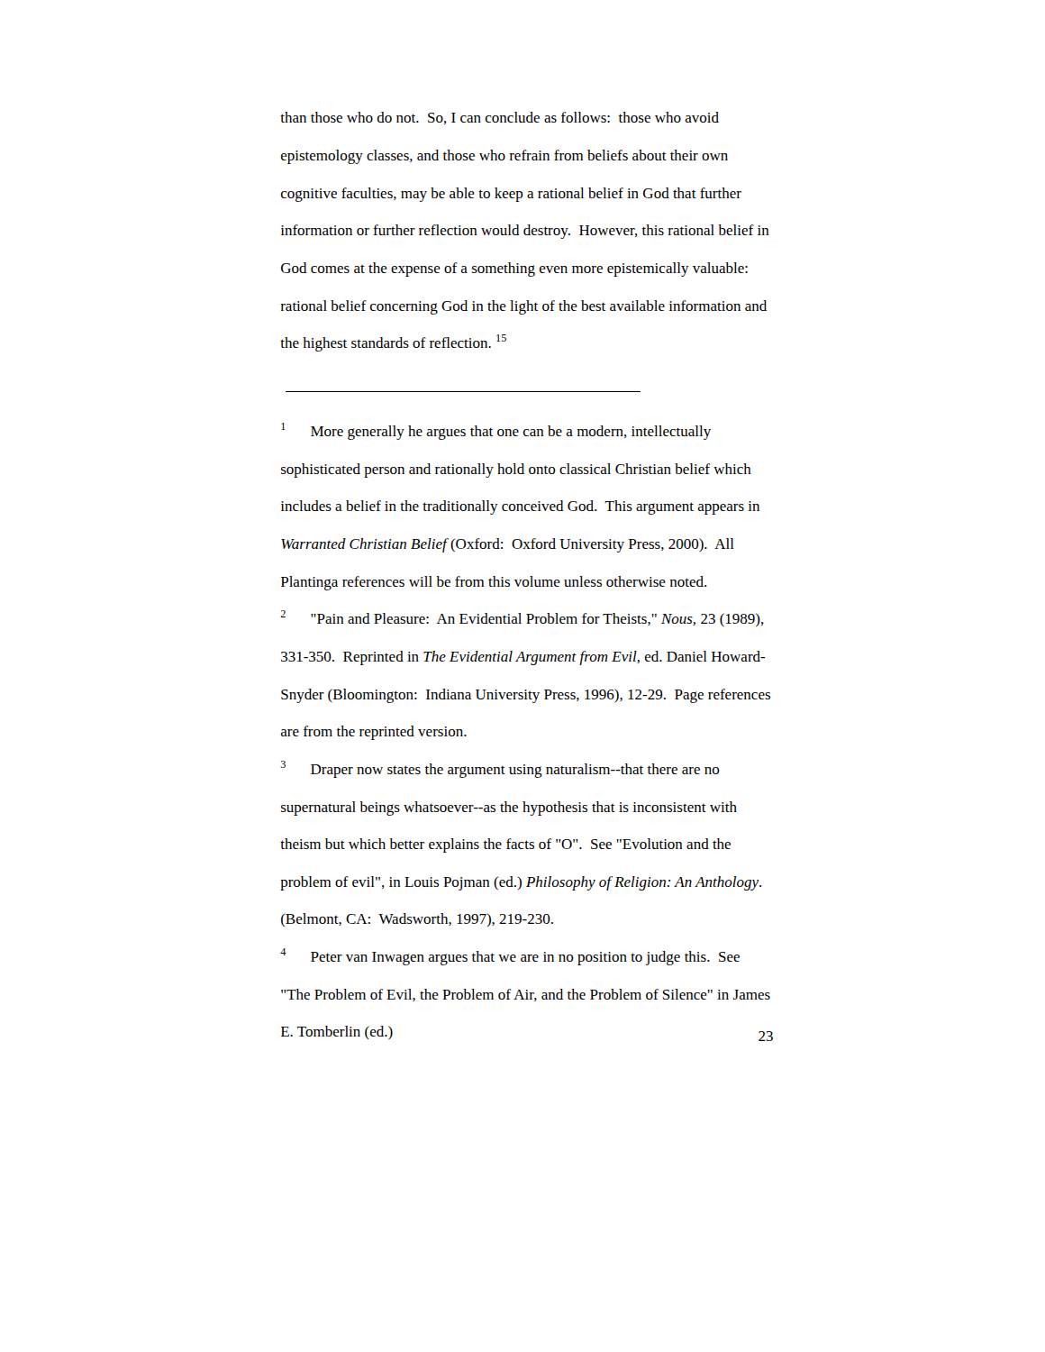than those who do not. So, I can conclude as follows: those who avoid epistemology classes, and those who refrain from beliefs about their own cognitive faculties, may be able to keep a rational belief in God that further information or further reflection would destroy. However, this rational belief in God comes at the expense of a something even more epistemically valuable: rational belief concerning God in the light of the best available information and the highest standards of reflection. 15
1 More generally he argues that one can be a modern, intellectually sophisticated person and rationally hold onto classical Christian belief which includes a belief in the traditionally conceived God. This argument appears in Warranted Christian Belief (Oxford: Oxford University Press, 2000). All Plantinga references will be from this volume unless otherwise noted.
2 "Pain and Pleasure: An Evidential Problem for Theists," Nous, 23 (1989), 331-350. Reprinted in The Evidential Argument from Evil, ed. Daniel Howard-Snyder (Bloomington: Indiana University Press, 1996), 12-29. Page references are from the reprinted version.
3 Draper now states the argument using naturalism--that there are no supernatural beings whatsoever--as the hypothesis that is inconsistent with theism but which better explains the facts of "O". See "Evolution and the problem of evil", in Louis Pojman (ed.) Philosophy of Religion: An Anthology. (Belmont, CA: Wadsworth, 1997), 219-230.
4 Peter van Inwagen argues that we are in no position to judge this. See "The Problem of Evil, the Problem of Air, and the Problem of Silence" in James E. Tomberlin (ed.)
23